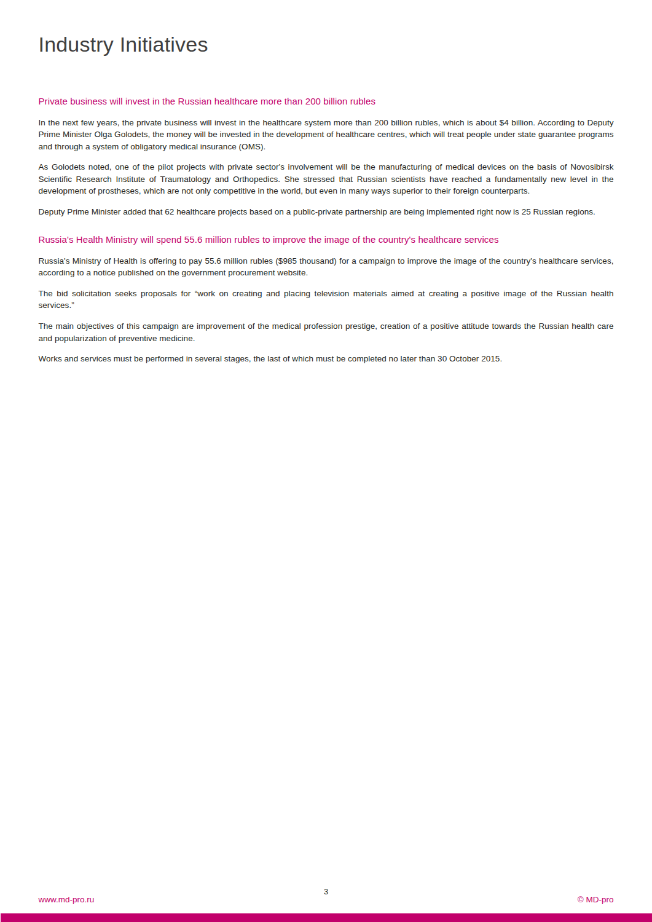Industry Initiatives
Private business will invest in the Russian healthcare more than 200 billion rubles
In the next few years, the private business will invest in the healthcare system more than 200 billion rubles, which is about $4 billion. According to Deputy Prime Minister Olga Golodets, the money will be invested in the development of healthcare centres, which will treat people under state guarantee programs and through a system of obligatory medical insurance (OMS).
As Golodets noted, one of the pilot projects with private sector's involvement will be the manufacturing of medical devices on the basis of Novosibirsk Scientific Research Institute of Traumatology and Orthopedics. She stressed that Russian scientists have reached a fundamentally new level in the development of prostheses, which are not only competitive in the world, but even in many ways superior to their foreign counterparts.
Deputy Prime Minister added that 62 healthcare projects based on a public-private partnership are being implemented right now is 25 Russian regions.
Russia's Health Ministry will spend 55.6 million rubles to improve the image of the country's healthcare services
Russia's Ministry of Health is offering to pay 55.6 million rubles ($985 thousand) for a campaign to improve the image of the country's healthcare services, according to a notice published on the government procurement website.
The bid solicitation seeks proposals for “work on creating and placing television materials aimed at creating a positive image of the Russian health services.”
The main objectives of this campaign are improvement of the medical profession prestige, creation of a positive attitude towards the Russian health care and popularization of preventive medicine.
Works and services must be performed in several stages, the last of which must be completed no later than 30 October 2015.
3
www.md-pro.ru
© MD-pro